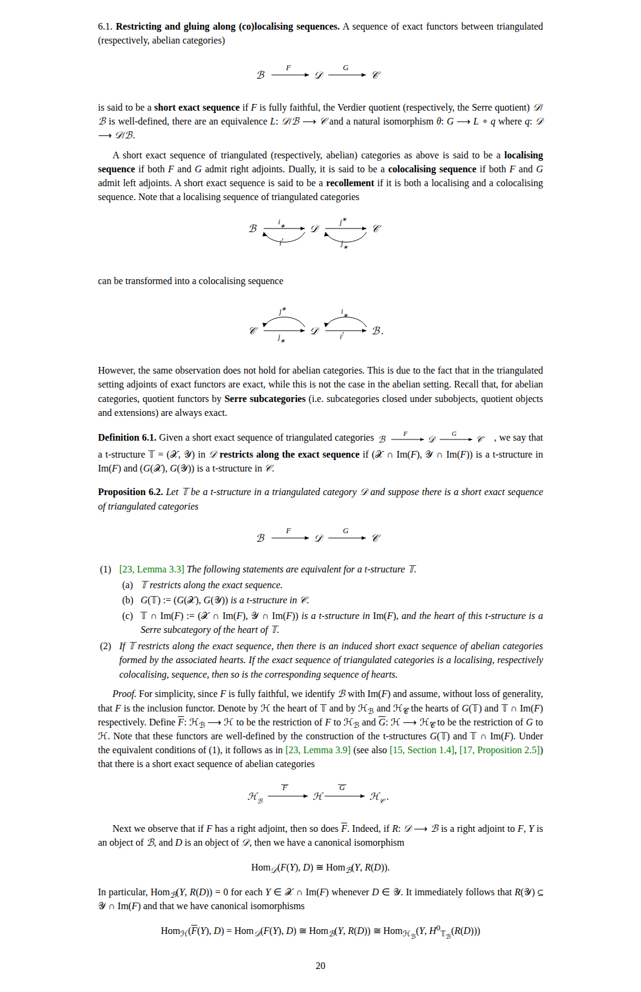6.1. Restricting and gluing along (co)localising sequences. A sequence of exact functors between triangulated (respectively, abelian categories)
ℬ F 𝒟 G 𝒞
is said to be a short exact sequence if F is fully faithful, the Verdier quotient (respectively, the Serre quotient) 𝒟/ℬ is well-defined, there are an equivalence L: 𝒟/ℬ ⟶ 𝒞 and a natural isomorphism θ: G ⟶ L ∘ q where q: 𝒟 ⟶ 𝒟/ℬ.
A short exact sequence of triangulated (respectively, abelian) categories as above is said to be a localising sequence if both F and G admit right adjoints. Dually, it is said to be a colocalising sequence if both F and G admit left adjoints. A short exact sequence is said to be a recollement if it is both a localising and a colocalising sequence. Note that a localising sequence of triangulated categories
ℬ i∗ 𝒟 j∗ 𝒞 i! j∗
can be transformed into a colocalising sequence
𝒞 j∗ 𝒟 i! ℬ . j∗ i∗
However, the same observation does not hold for abelian categories. This is due to the fact that in the triangulated setting adjoints of exact functors are exact, while this is not the case in the abelian setting. Recall that, for abelian categories, quotient functors by Serre subcategories (i.e. subcategories closed under subobjects, quotient objects and extensions) are always exact.
Definition 6.1. Given a short exact sequence of triangulated categories ℬ F 𝒟 G 𝒞 , we say that a t-structure 𝕋 = (𝒳, 𝒴) in 𝒟 restricts along the exact sequence if (𝒳 ∩ Im(F), 𝒴 ∩ Im(F)) is a t-structure in Im(F) and (G(𝒳), G(𝒴)) is a t-structure in 𝒞.
Proposition 6.2. Let 𝕋 be a t-structure in a triangulated category 𝒟 and suppose there is a short exact sequence of triangulated categories
ℬ F 𝒟 G 𝒞
(1) [23, Lemma 3.3] The following statements are equivalent for a t-structure 𝕋.
(a) 𝕋 restricts along the exact sequence.
(b) G(𝕋) := (G(𝒳), G(𝒴)) is a t-structure in 𝒞.
(c) 𝕋 ∩ Im(F) := (𝒳 ∩ Im(F), 𝒴 ∩ Im(F)) is a t-structure in Im(F), and the heart of this t-structure is a Serre subcategory of the heart of 𝕋.
(2) If 𝕋 restricts along the exact sequence, then there is an induced short exact sequence of abelian categories formed by the associated hearts. If the exact sequence of triangulated categories is a localising, respectively colocalising, sequence, then so is the corresponding sequence of hearts.
Proof. For simplicity, since F is fully faithful, we identify ℬ with Im(F) and assume, without loss of generality, that F is the inclusion functor. Denote by ℋ the heart of 𝕋 and by ℋℬ and ℋ𝒞 the hearts of G(𝕋) and 𝕋 ∩ Im(F) respectively. Define F: ℋℬ ⟶ ℋ to be the restriction of F to ℋℬ and G: ℋ ⟶ ℋ𝒞 to be the restriction of G to ℋ. Note that these functors are well-defined by the construction of the t-structures G(𝕋) and 𝕋 ∩ Im(F). Under the equivalent conditions of (1), it follows as in [23, Lemma 3.9] (see also [15, Section 1.4], [17, Proposition 2.5]) that there is a short exact sequence of abelian categories
ℋℬ F ℋ G ℋ𝒞 .
Next we observe that if F has a right adjoint, then so does F. Indeed, if R: 𝒟 ⟶ ℬ is a right adjoint to F, Y is an object of ℬ, and D is an object of 𝒟, then we have a canonical isomorphism
Hom𝒟(F(Y), D) ≅ Homℬ(Y, R(D)).
In particular, Homℬ(Y, R(D)) = 0 for each Y ∈ 𝒳 ∩ Im(F) whenever D ∈ 𝒴. It immediately follows that R(𝒴) ⊆ 𝒴 ∩ Im(F) and that we have canonical isomorphisms
Homℋ(F(Y), D) = Hom𝒟(F(Y), D) ≅ Homℬ(Y, R(D)) ≅ Homℋℬ(Y, H0𝕋ℬ(R(D)))
20